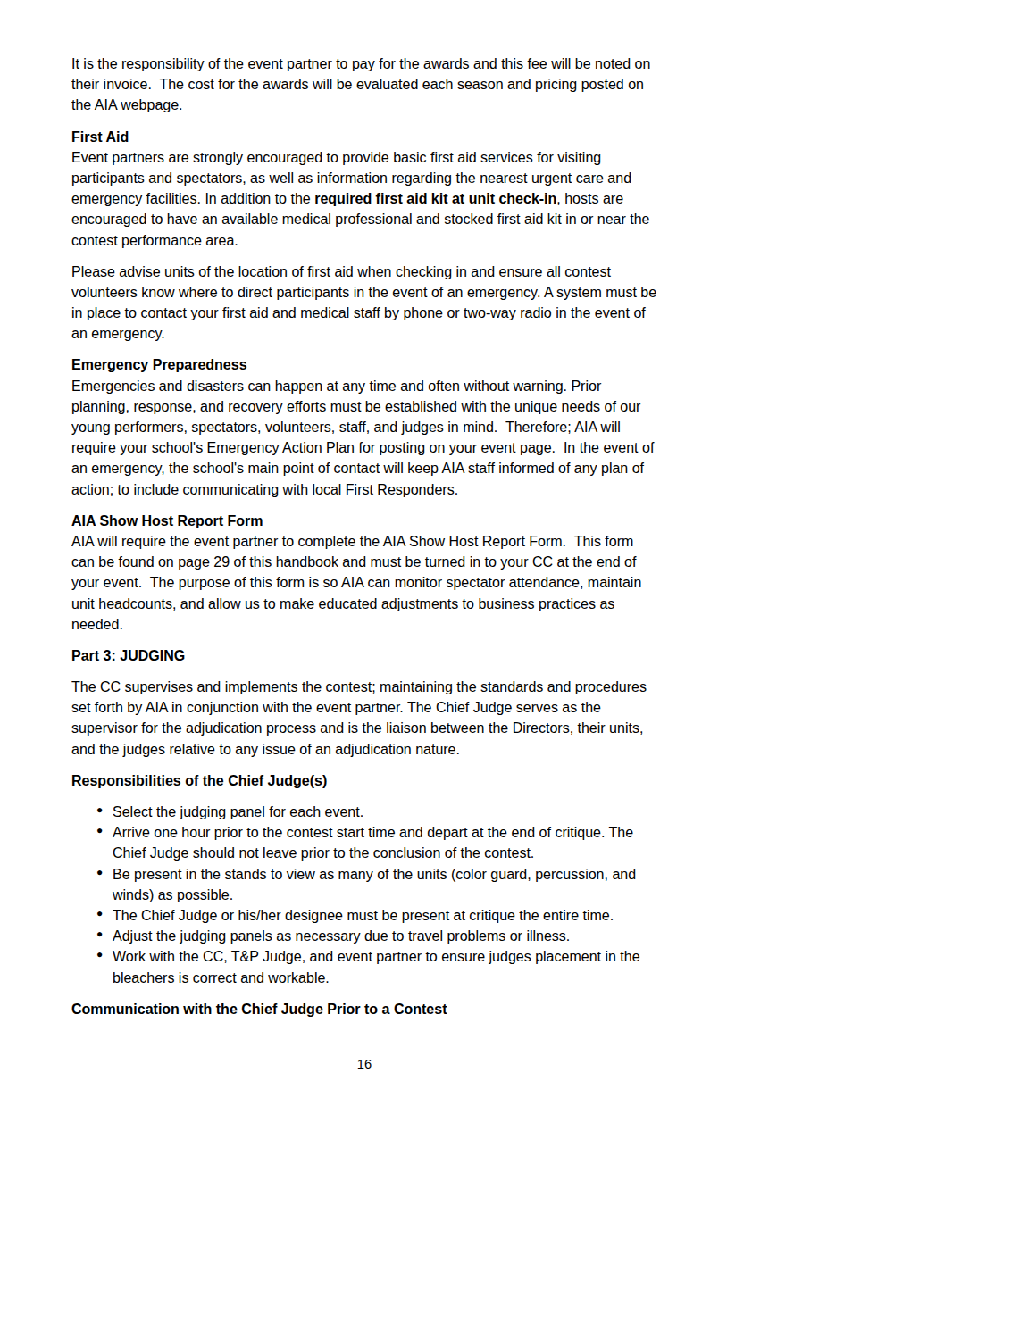It is the responsibility of the event partner to pay for the awards and this fee will be noted on their invoice. The cost for the awards will be evaluated each season and pricing posted on the AIA webpage.
First Aid
Event partners are strongly encouraged to provide basic first aid services for visiting participants and spectators, as well as information regarding the nearest urgent care and emergency facilities. In addition to the required first aid kit at unit check-in, hosts are encouraged to have an available medical professional and stocked first aid kit in or near the contest performance area.
Please advise units of the location of first aid when checking in and ensure all contest volunteers know where to direct participants in the event of an emergency. A system must be in place to contact your first aid and medical staff by phone or two-way radio in the event of an emergency.
Emergency Preparedness
Emergencies and disasters can happen at any time and often without warning. Prior planning, response, and recovery efforts must be established with the unique needs of our young performers, spectators, volunteers, staff, and judges in mind. Therefore; AIA will require your school's Emergency Action Plan for posting on your event page. In the event of an emergency, the school's main point of contact will keep AIA staff informed of any plan of action; to include communicating with local First Responders.
AIA Show Host Report Form
AIA will require the event partner to complete the AIA Show Host Report Form. This form can be found on page 29 of this handbook and must be turned in to your CC at the end of your event. The purpose of this form is so AIA can monitor spectator attendance, maintain unit headcounts, and allow us to make educated adjustments to business practices as needed.
Part 3: JUDGING
The CC supervises and implements the contest; maintaining the standards and procedures set forth by AIA in conjunction with the event partner. The Chief Judge serves as the supervisor for the adjudication process and is the liaison between the Directors, their units, and the judges relative to any issue of an adjudication nature.
Responsibilities of the Chief Judge(s)
Select the judging panel for each event.
Arrive one hour prior to the contest start time and depart at the end of critique. The Chief Judge should not leave prior to the conclusion of the contest.
Be present in the stands to view as many of the units (color guard, percussion, and winds) as possible.
The Chief Judge or his/her designee must be present at critique the entire time.
Adjust the judging panels as necessary due to travel problems or illness.
Work with the CC, T&P Judge, and event partner to ensure judges placement in the bleachers is correct and workable.
Communication with the Chief Judge Prior to a Contest
16